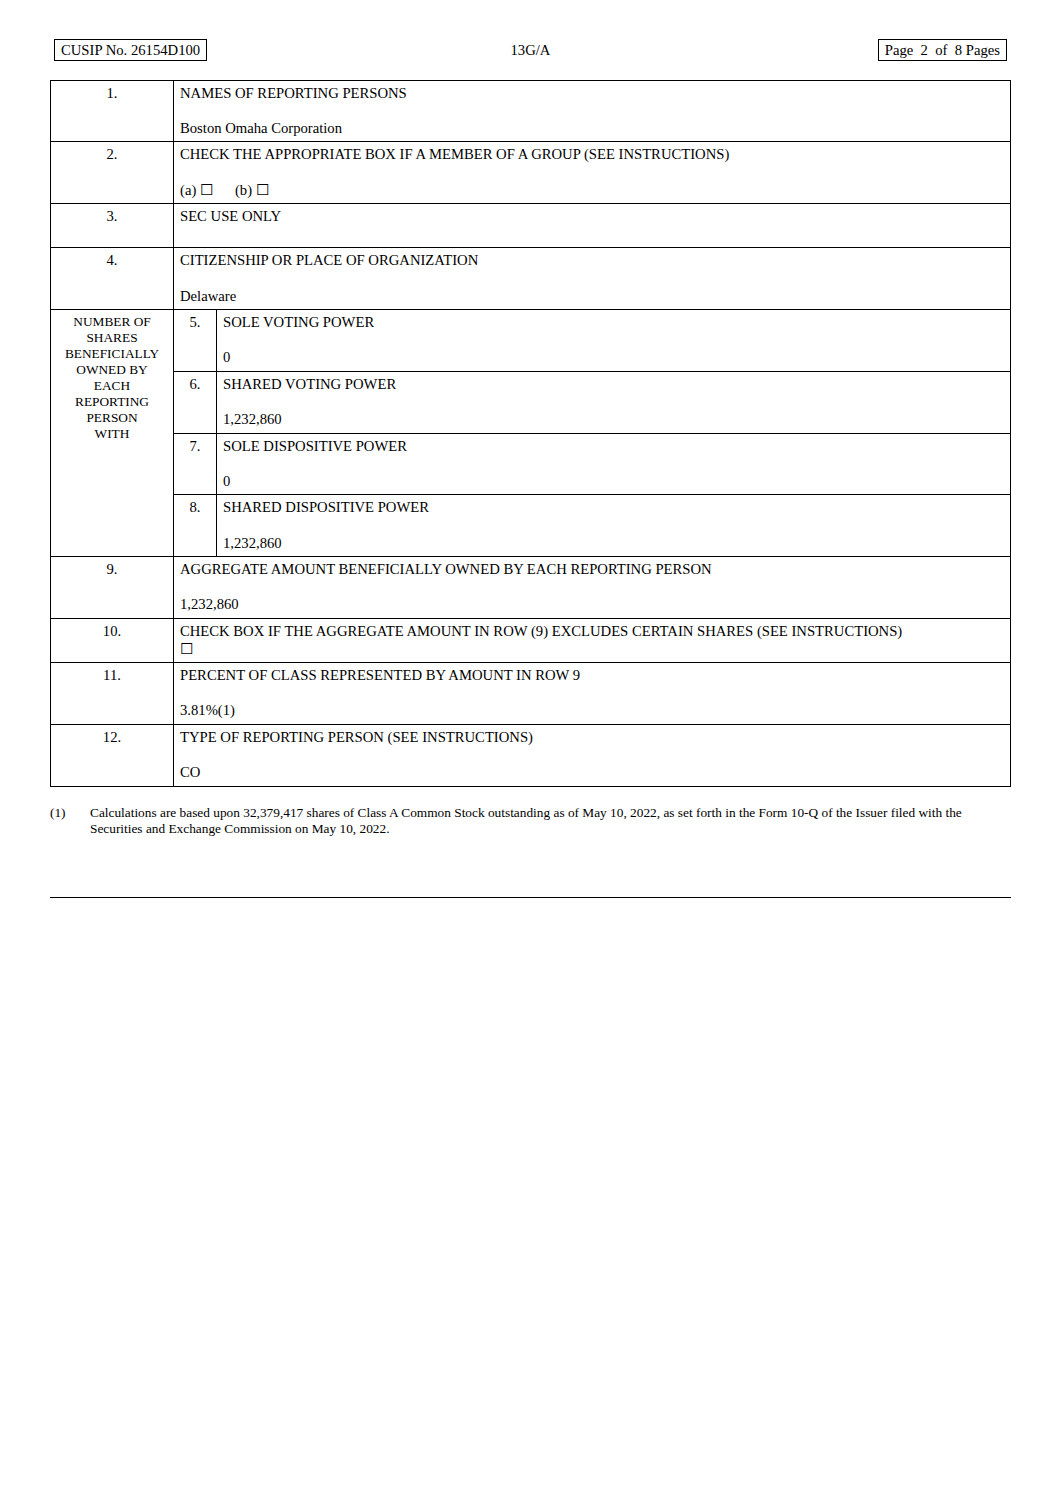| CUSIP No. 26154D100 | 13G/A | Page 2 of 8 Pages |
| 1. | NAMES OF REPORTING PERSONS Boston Omaha Corporation |
| 2. | CHECK THE APPROPRIATE BOX IF A MEMBER OF A GROUP (SEE INSTRUCTIONS) (a) ☐ (b) ☐ |
| 3. | SEC USE ONLY |
| 4. | CITIZENSHIP OR PLACE OF ORGANIZATION Delaware |
| NUMBER OF SHARES BENEFICIALLY OWNED BY EACH REPORTING PERSON WITH | / 5. / SOLE VOTING POWER 0 / / 6. / SHARED VOTING POWER 1,232,860 / / 7. / SOLE DISPOSITIVE POWER 0 / / 8. / SHARED DISPOSITIVE POWER 1,232,860 / |
| 9. | AGGREGATE AMOUNT BENEFICIALLY OWNED BY EACH REPORTING PERSON 1,232,860 |
| 10. | CHECK BOX IF THE AGGREGATE AMOUNT IN ROW (9) EXCLUDES CERTAIN SHARES (SEE INSTRUCTIONS) ☐ |
| 11. | PERCENT OF CLASS REPRESENTED BY AMOUNT IN ROW 9 3.81%(1) |
| 12. | TYPE OF REPORTING PERSON (SEE INSTRUCTIONS) CO |
| (1) | Calculations are based upon 32,379,417 shares of Class A Common Stock outstanding as of May 10, 2022, as set forth in the Form 10-Q of the Issuer filed with the Securities and Exchange Commission on May 10, 2022. |